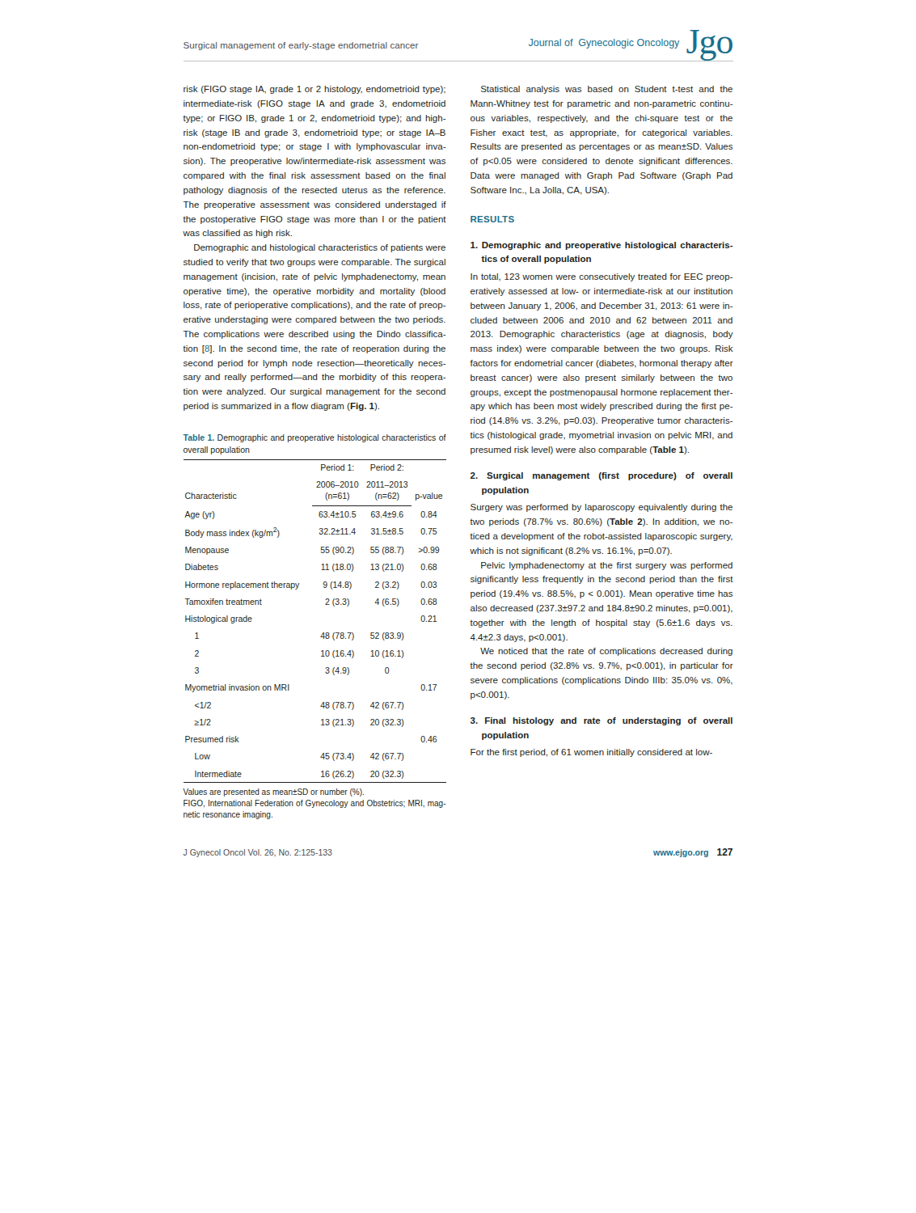Surgical management of early-stage endometrial cancer
Journal of Gynecologic Oncology
Jgo
risk (FIGO stage IA, grade 1 or 2 histology, endometrioid type); intermediate-risk (FIGO stage IA and grade 3, endometrioid type; or FIGO IB, grade 1 or 2, endometrioid type); and high-risk (stage IB and grade 3, endometrioid type; or stage IA–B non-endometrioid type; or stage I with lymphovascular invasion). The preoperative low/intermediate-risk assessment was compared with the final risk assessment based on the final pathology diagnosis of the resected uterus as the reference. The preoperative assessment was considered understaged if the postoperative FIGO stage was more than I or the patient was classified as high risk.
Demographic and histological characteristics of patients were studied to verify that two groups were comparable. The surgical management (incision, rate of pelvic lymphadenectomy, mean operative time), the operative morbidity and mortality (blood loss, rate of perioperative complications), and the rate of preoperative understaging were compared between the two periods. The complications were described using the Dindo classification [8]. In the second time, the rate of reoperation during the second period for lymph node resection—theoretically necessary and really performed—and the morbidity of this reoperation were analyzed. Our surgical management for the second period is summarized in a flow diagram (Fig. 1).
Table 1. Demographic and preoperative histological characteristics of overall population
| Characteristic | Period 1: | Period 2: | p-value |
| --- | --- | --- | --- |
| 2006–2010 (n=61) | 2011–2013 (n=62) |
| Age (yr) | 63.4±10.5 | 63.4±9.6 | 0.84 |
| Body mass index (kg/m 2 ) | 32.2±11.4 | 31.5±8.5 | 0.75 |
| Menopause | 55 (90.2) | 55 (88.7) | >0.99 |
| Diabetes | 11 (18.0) | 13 (21.0) | 0.68 |
| Hormone replacement therapy | 9 (14.8) | 2 (3.2) | 0.03 |
| Tamoxifen treatment | 2 (3.3) | 4 (6.5) | 0.68 |
| Histological grade | | | 0.21 |
| 1 | 48 (78.7) | 52 (83.9) | |
| 2 | 10 (16.4) | 10 (16.1) | |
| 3 | 3 (4.9) | 0 | |
| Myometrial invasion on MRI | | | 0.17 |
| <1/2 | 48 (78.7) | 42 (67.7) | |
| ≥1/2 | 13 (21.3) | 20 (32.3) | |
| Presumed risk | | | 0.46 |
| Low | 45 (73.4) | 42 (67.7) | |
| Intermediate | 16 (26.2) | 20 (32.3) | |
Values are presented as mean±SD or number (%).
FIGO, International Federation of Gynecology and Obstetrics; MRI, magnetic resonance imaging.
Statistical analysis was based on Student t-test and the Mann-Whitney test for parametric and non-parametric continuous variables, respectively, and the chi-square test or the Fisher exact test, as appropriate, for categorical variables. Results are presented as percentages or as mean±SD. Values of p<0.05 were considered to denote significant differences. Data were managed with Graph Pad Software (Graph Pad Software Inc., La Jolla, CA, USA).
RESULTS
1. Demographic and preoperative histological characteristics of overall population
In total, 123 women were consecutively treated for EEC preoperatively assessed at low- or intermediate-risk at our institution between January 1, 2006, and December 31, 2013: 61 were included between 2006 and 2010 and 62 between 2011 and 2013. Demographic characteristics (age at diagnosis, body mass index) were comparable between the two groups. Risk factors for endometrial cancer (diabetes, hormonal therapy after breast cancer) were also present similarly between the two groups, except the postmenopausal hormone replacement therapy which has been most widely prescribed during the first period (14.8% vs. 3.2%, p=0.03). Preoperative tumor characteristics (histological grade, myometrial invasion on pelvic MRI, and presumed risk level) were also comparable (Table 1).
2. Surgical management (first procedure) of overall population
Surgery was performed by laparoscopy equivalently during the two periods (78.7% vs. 80.6%) (Table 2). In addition, we noticed a development of the robot-assisted laparoscopic surgery, which is not significant (8.2% vs. 16.1%, p=0.07).
Pelvic lymphadenectomy at the first surgery was performed significantly less frequently in the second period than the first period (19.4% vs. 88.5%, p < 0.001). Mean operative time has also decreased (237.3±97.2 and 184.8±90.2 minutes, p=0.001), together with the length of hospital stay (5.6±1.6 days vs. 4.4±2.3 days, p<0.001).
We noticed that the rate of complications decreased during the second period (32.8% vs. 9.7%, p<0.001), in particular for severe complications (complications Dindo IIIb: 35.0% vs. 0%, p<0.001).
3. Final histology and rate of understaging of overall population
For the first period, of 61 women initially considered at low-
J Gynecol Oncol Vol. 26, No. 2:125-133
www.ejgo.org 127